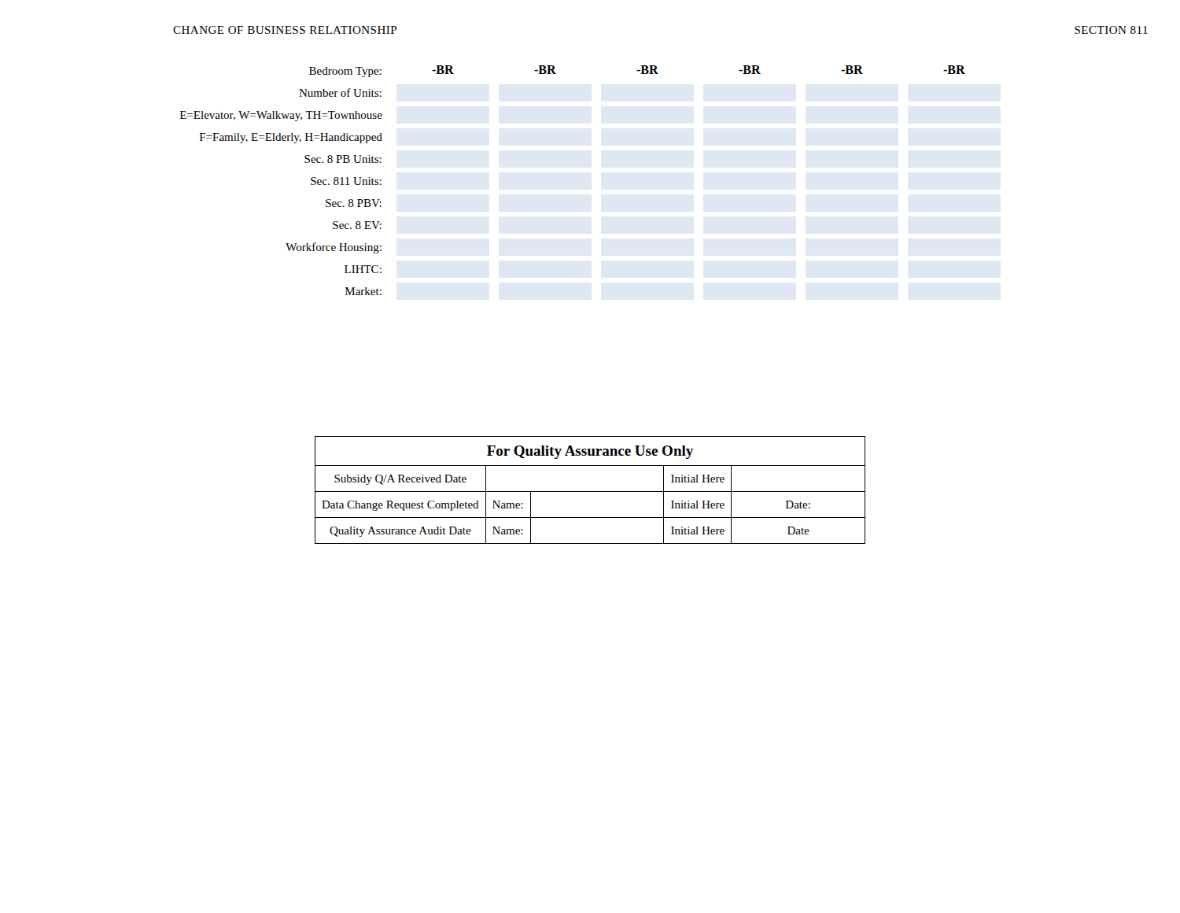CHANGE OF BUSINESS RELATIONSHIP SECTION 811
| Bedroom Type: | -BR | -BR | -BR | -BR | -BR | -BR |
| Number of Units: | | | | | | |
| E=Elevator, W=Walkway, TH=Townhouse | | | | | | |
| F=Family, E=Elderly, H=Handicapped | | | | | | |
| Sec. 8 PB Units: | | | | | | |
| Sec. 811 Units: | | | | | | |
| Sec. 8 PBV: | | | | | | |
| Sec. 8 EV: | | | | | | |
| Workforce Housing: | | | | | | |
| LIHTC: | | | | | | |
| Market: | | | | | | |
| For Quality Assurance Use Only |
| --- |
| Subsidy Q/A Received Date | | Initial Here | |
| Data Change Request Completed | Name: | | Initial Here | Date: |
| Quality Assurance Audit Date | Name: | | Initial Here | Date |